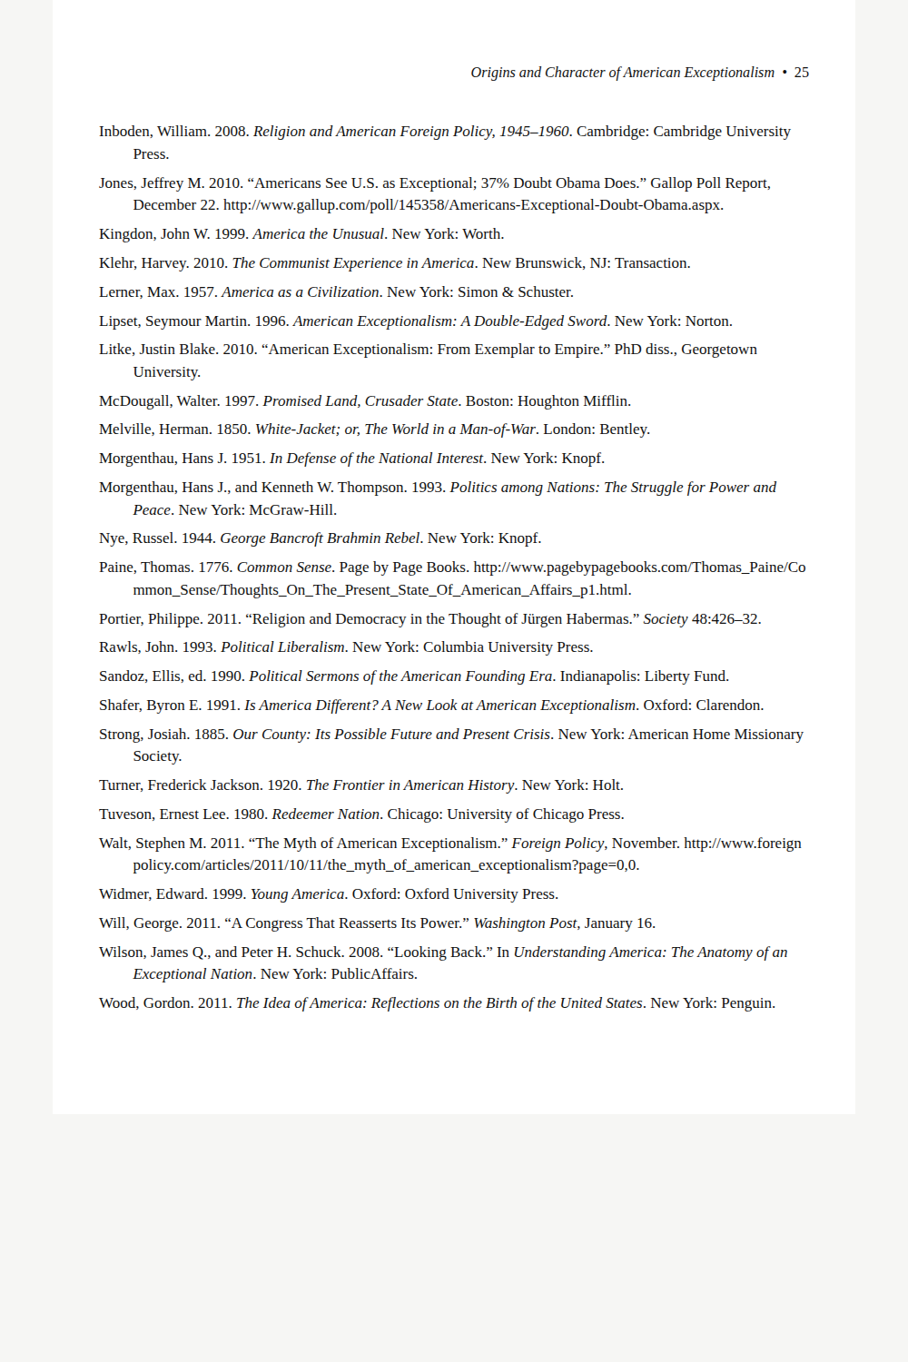Origins and Character of American Exceptionalism • 25
Inboden, William. 2008. Religion and American Foreign Policy, 1945–1960. Cambridge: Cambridge University Press.
Jones, Jeffrey M. 2010. “Americans See U.S. as Exceptional; 37% Doubt Obama Does.” Gallop Poll Report, December 22. http://www.gallup.com/poll/145358/Americans-Exceptional-Doubt-Obama.aspx.
Kingdon, John W. 1999. America the Unusual. New York: Worth.
Klehr, Harvey. 2010. The Communist Experience in America. New Brunswick, NJ: Transaction.
Lerner, Max. 1957. America as a Civilization. New York: Simon & Schuster.
Lipset, Seymour Martin. 1996. American Exceptionalism: A Double-Edged Sword. New York: Norton.
Litke, Justin Blake. 2010. “American Exceptionalism: From Exemplar to Empire.” PhD diss., Georgetown University.
McDougall, Walter. 1997. Promised Land, Crusader State. Boston: Houghton Mifflin.
Melville, Herman. 1850. White-Jacket; or, The World in a Man-of-War. London: Bentley.
Morgenthau, Hans J. 1951. In Defense of the National Interest. New York: Knopf.
Morgenthau, Hans J., and Kenneth W. Thompson. 1993. Politics among Nations: The Struggle for Power and Peace. New York: McGraw-Hill.
Nye, Russel. 1944. George Bancroft Brahmin Rebel. New York: Knopf.
Paine, Thomas. 1776. Common Sense. Page by Page Books. http://www.pagebypagebooks.com/Thomas_Paine/Common_Sense/Thoughts_On_The_Present_State_Of_American_Affairs_p1.html.
Portier, Philippe. 2011. “Religion and Democracy in the Thought of Jürgen Habermas.” Society 48:426–32.
Rawls, John. 1993. Political Liberalism. New York: Columbia University Press.
Sandoz, Ellis, ed. 1990. Political Sermons of the American Founding Era. Indianapolis: Liberty Fund.
Shafer, Byron E. 1991. Is America Different? A New Look at American Exceptionalism. Oxford: Clarendon.
Strong, Josiah. 1885. Our County: Its Possible Future and Present Crisis. New York: American Home Missionary Society.
Turner, Frederick Jackson. 1920. The Frontier in American History. New York: Holt.
Tuveson, Ernest Lee. 1980. Redeemer Nation. Chicago: University of Chicago Press.
Walt, Stephen M. 2011. “The Myth of American Exceptionalism.” Foreign Policy, November. http://www.foreignpolicy.com/articles/2011/10/11/the_myth_of_american_exceptionalism?page=0,0.
Widmer, Edward. 1999. Young America. Oxford: Oxford University Press.
Will, George. 2011. “A Congress That Reasserts Its Power.” Washington Post, January 16.
Wilson, James Q., and Peter H. Schuck. 2008. “Looking Back.” In Understanding America: The Anatomy of an Exceptional Nation. New York: PublicAffairs.
Wood, Gordon. 2011. The Idea of America: Reflections on the Birth of the United States. New York: Penguin.